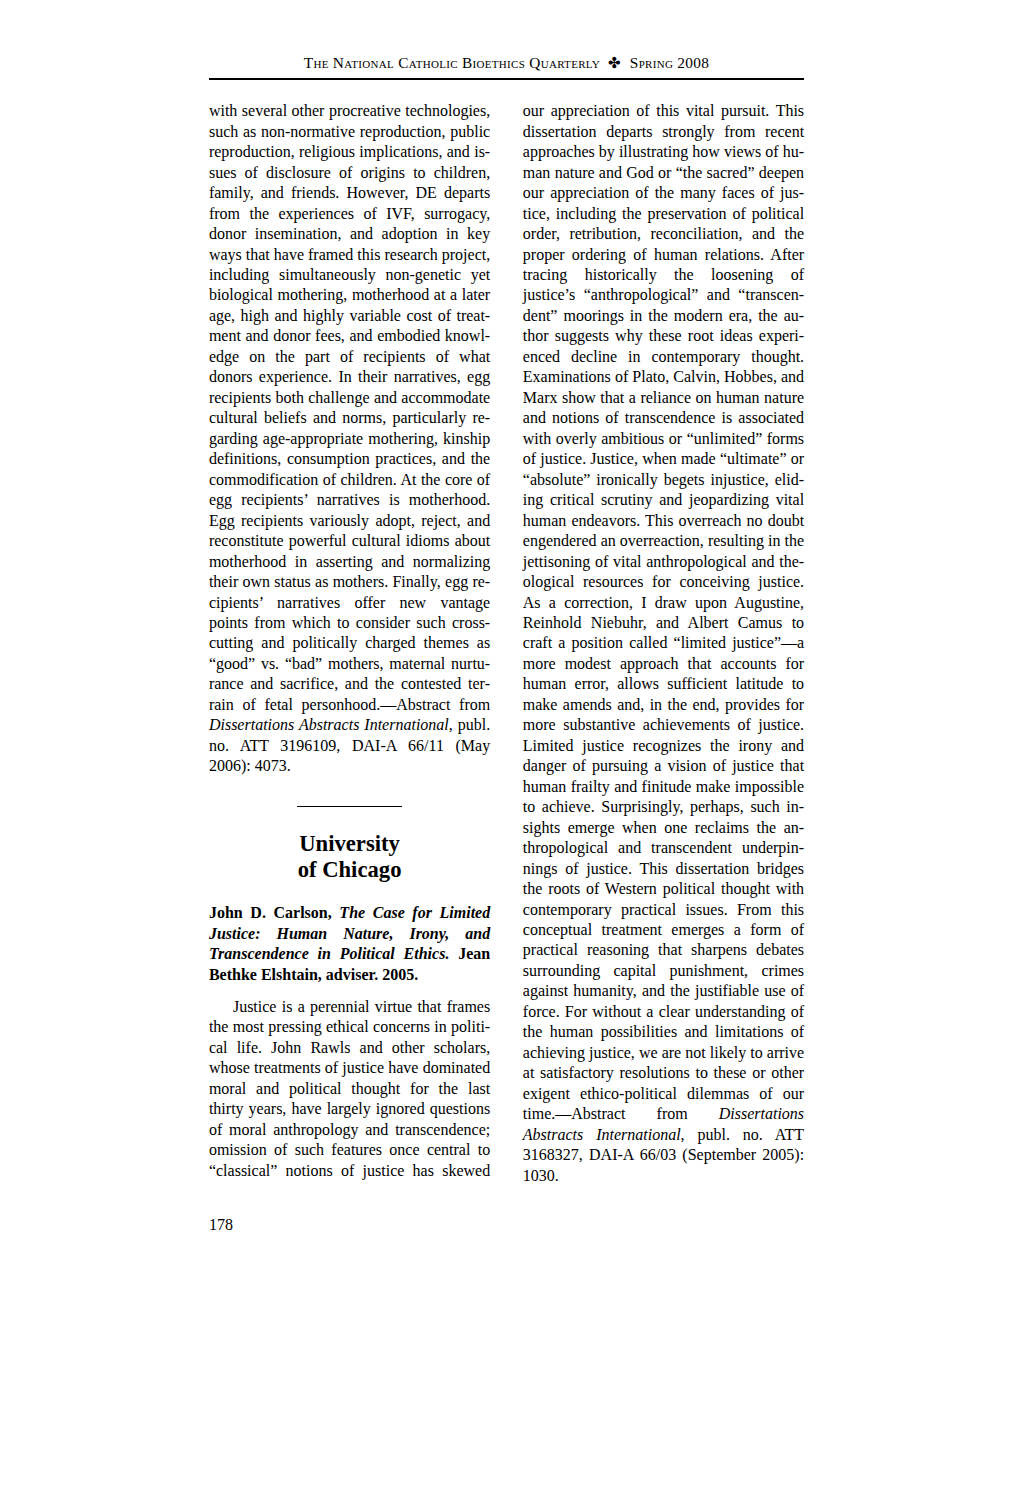The National Catholic Bioethics Quarterly ✤ Spring 2008
with several other procreative technologies, such as non-normative reproduction, public reproduction, religious implications, and issues of disclosure of origins to children, family, and friends. However, DE departs from the experiences of IVF, surrogacy, donor insemination, and adoption in key ways that have framed this research project, including simultaneously non-genetic yet biological mothering, motherhood at a later age, high and highly variable cost of treatment and donor fees, and embodied knowledge on the part of recipients of what donors experience. In their narratives, egg recipients both challenge and accommodate cultural beliefs and norms, particularly regarding age-appropriate mothering, kinship definitions, consumption practices, and the commodification of children. At the core of egg recipients’ narratives is motherhood. Egg recipients variously adopt, reject, and reconstitute powerful cultural idioms about motherhood in asserting and normalizing their own status as mothers. Finally, egg recipients’ narratives offer new vantage points from which to consider such crosscutting and politically charged themes as “good” vs. “bad” mothers, maternal nurturance and sacrifice, and the contested terrain of fetal personhood.—Abstract from Dissertations Abstracts International, publ. no. ATT 3196109, DAI-A 66/11 (May 2006): 4073.
University
of Chicago
John D. Carlson, The Case for Limited Justice: Human Nature, Irony, and Transcendence in Political Ethics. Jean Bethke Elshtain, adviser. 2005.
Justice is a perennial virtue that frames the most pressing ethical concerns in political life. John Rawls and other scholars, whose treatments of justice have dominated moral and political thought for the last thirty years, have largely ignored questions of moral anthropology and transcendence; omission of such features once central to “classical” notions of justice has skewed our appreciation of this vital pursuit. This dissertation departs strongly from recent approaches by illustrating how views of human nature and God or “the sacred” deepen our appreciation of the many faces of justice, including the preservation of political order, retribution, reconciliation, and the proper ordering of human relations. After tracing historically the loosening of justice’s “anthropological” and “transcendent” moorings in the modern era, the author suggests why these root ideas experienced decline in contemporary thought. Examinations of Plato, Calvin, Hobbes, and Marx show that a reliance on human nature and notions of transcendence is associated with overly ambitious or “unlimited” forms of justice. Justice, when made “ultimate” or “absolute” ironically begets injustice, eliding critical scrutiny and jeopardizing vital human endeavors. This overreach no doubt engendered an overreaction, resulting in the jettisoning of vital anthropological and theological resources for conceiving justice. As a correction, I draw upon Augustine, Reinhold Niebuhr, and Albert Camus to craft a position called “limited justice”—a more modest approach that accounts for human error, allows sufficient latitude to make amends and, in the end, provides for more substantive achievements of justice. Limited justice recognizes the irony and danger of pursuing a vision of justice that human frailty and finitude make impossible to achieve. Surprisingly, perhaps, such insights emerge when one reclaims the anthropological and transcendent underpinnings of justice. This dissertation bridges the roots of Western political thought with contemporary practical issues. From this conceptual treatment emerges a form of practical reasoning that sharpens debates surrounding capital punishment, crimes against humanity, and the justifiable use of force. For without a clear understanding of the human possibilities and limitations of achieving justice, we are not likely to arrive at satisfactory resolutions to these or other exigent ethico-political dilemmas of our time.—Abstract from Dissertations Abstracts International, publ. no. ATT 3168327, DAI-A 66/03 (September 2005): 1030.
178